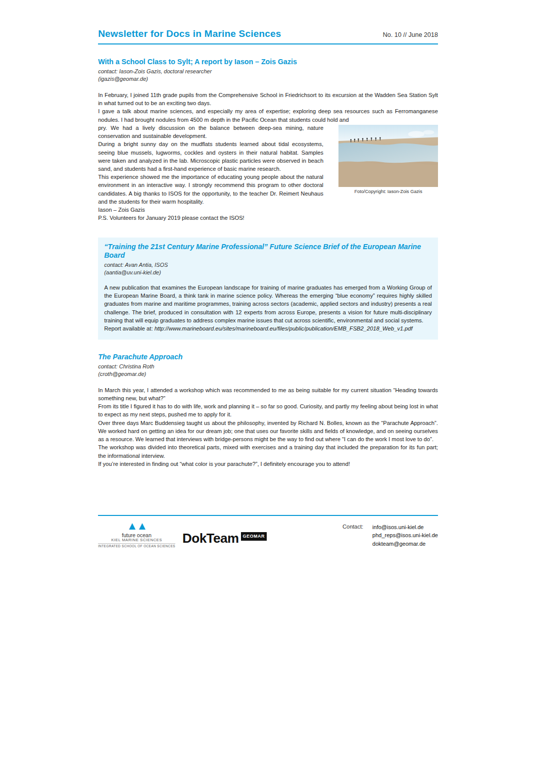Newsletter for Docs in Marine Sciences
No. 10 // June 2018
With a School Class to Sylt; A report by Iason – Zois Gazis
contact: Iason-Zois Gazis, doctoral researcher
(igazis@geomar.de)
In February, I joined 11th grade pupils from the Comprehensive School in Friedrichsort to its excursion at the Wadden Sea Station Sylt in what turned out to be an exciting two days.
I gave a talk about marine sciences, and especially my area of expertise; exploring deep sea resources such as Ferromanganese nodules. I had brought nodules from 4500 m depth in the Pacific Ocean that students could hold and
Foto/Copyright: Iason-Zois Gazis
pry. We had a lively discussion on the balance between deep-sea mining, nature conservation and sustainable development.
During a bright sunny day on the mudflats students learned about tidal ecosystems, seeing blue mussels, lugworms, cockles and oysters in their natural habitat. Samples were taken and analyzed in the lab. Microscopic plastic particles were observed in beach sand, and students had a first-hand experience of basic marine research.
This experience showed me the importance of educating young people about the natural environment in an interactive way. I strongly recommend this program to other doctoral candidates. A big thanks to ISOS for the opportunity, to the teacher Dr. Reimert Neuhaus and the students for their warm hospitality.
Iason – Zois Gazis
P.S. Volunteers for January 2019 please contact the ISOS!
“Training the 21st Century Marine Professional” Future Science Brief of the European Marine Board
contact: Avan Antia, ISOS
(aantia@uv.uni-kiel.de)
A new publication that examines the European landscape for training of marine graduates has emerged from a Working Group of the European Marine Board, a think tank in marine science policy. Whereas the emerging “blue economy” requires highly skilled graduates from marine and maritime programmes, training across sectors (academic, applied sectors and industry) presents a real challenge. The brief, produced in consultation with 12 experts from across Europe, presents a vision for future multi-disciplinary training that will equip graduates to address complex marine issues that cut across scientific, environmental and social systems.
Report available at: http://www.marineboard.eu/sites/marineboard.eu/files/public/publication/EMB_FSB2_2018_Web_v1.pdf
The Parachute Approach
contact: Christina Roth
(croth@geomar.de)
In March this year, I attended a workshop which was recommended to me as being suitable for my current situation “Heading towards something new, but what?”
From its title I figured it has to do with life, work and planning it – so far so good. Curiosity, and partly my feeling about being lost in what to expect as my next steps, pushed me to apply for it.
Over three days Marc Buddensieg taught us about the philosophy, invented by Richard N. Bolles, known as the “Parachute Approach”. We worked hard on getting an idea for our dream job; one that uses our favorite skills and fields of knowledge, and on seeing ourselves as a resource. We learned that interviews with bridge-persons might be the way to find out where “I can do the work I most love to do”.
The workshop was divided into theoretical parts, mixed with exercises and a training day that included the preparation for its fun part; the informational interview.
If you’re interested in finding out “what color is your parachute?”, I definitely encourage you to attend!
▲▲
future ocean
KIEL MARINE SCIENCES
INTEGRATED SCHOOL OF OCEAN SCIENCES
DokTeam GEOMAR
Contact:
info@isos.uni-kiel.de
phd_reps@isos.uni-kiel.de
dokteam@geomar.de